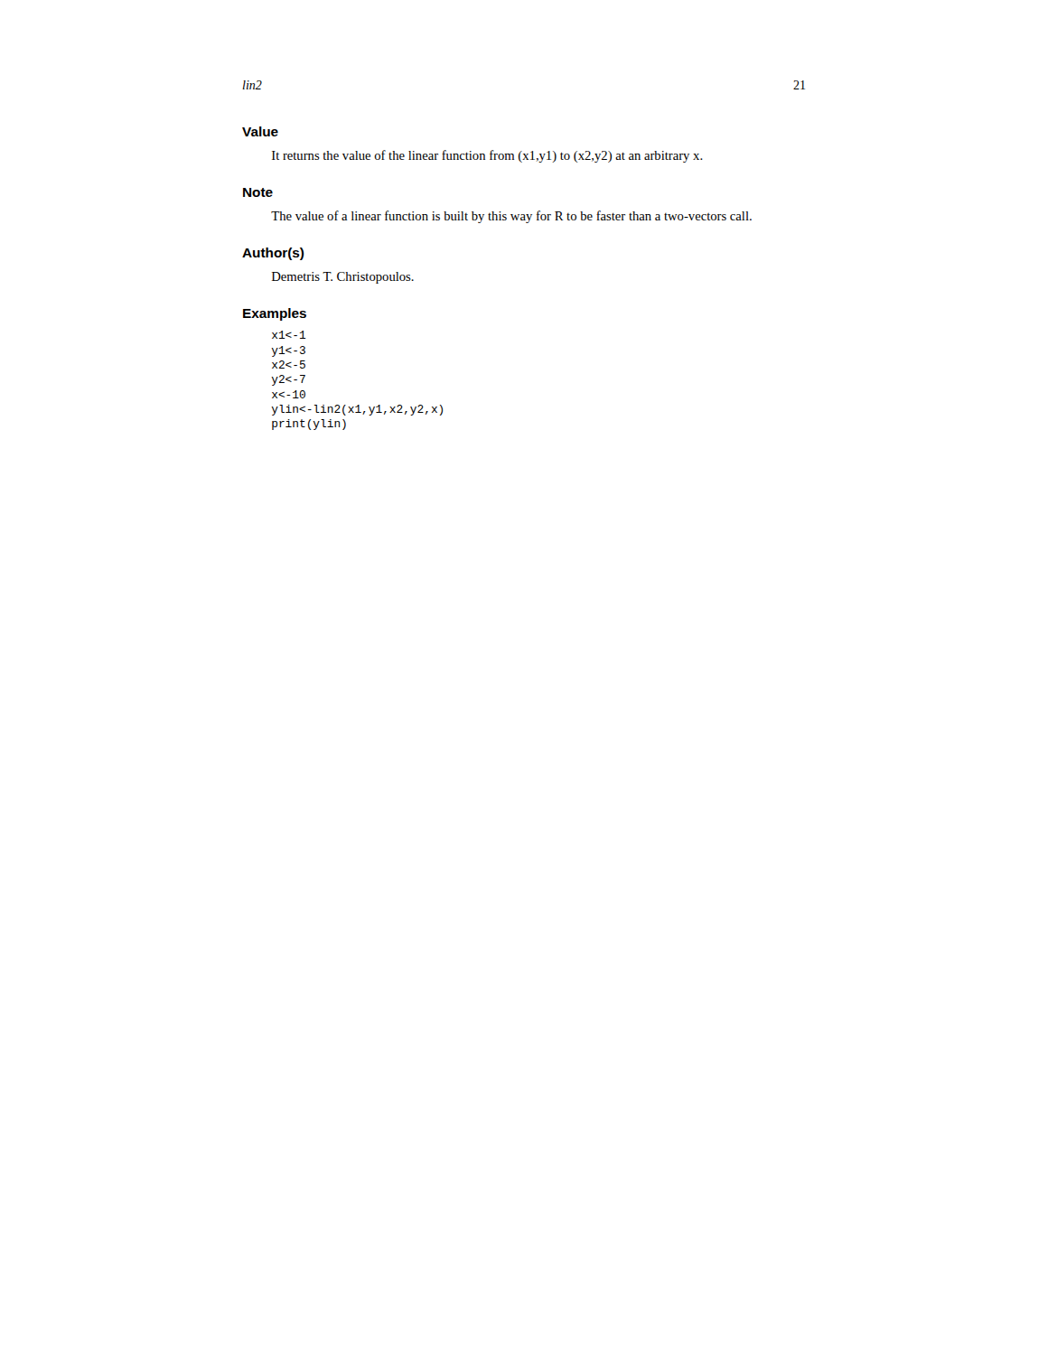lin2 21
Value
It returns the value of the linear function from (x1,y1) to (x2,y2) at an arbitrary x.
Note
The value of a linear function is built by this way for R to be faster than a two-vectors call.
Author(s)
Demetris T. Christopoulos.
Examples
x1<-1
y1<-3
x2<-5
y2<-7
x<-10
ylin<-lin2(x1,y1,x2,y2,x)
print(ylin)